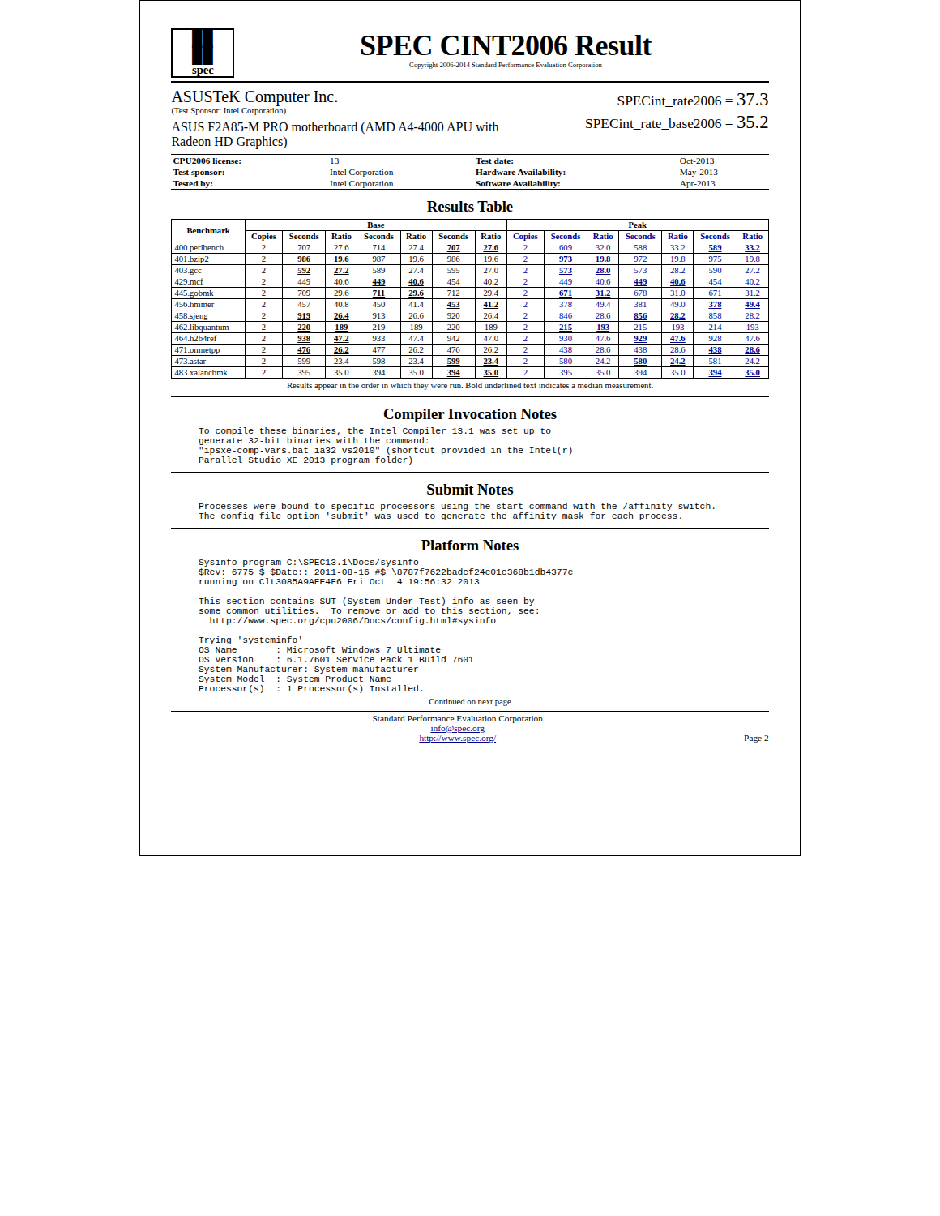██
██
spec
SPEC CINT2006 Result
Copyright 2006-2014 Standard Performance Evaluation Corporation
ASUSTeK Computer Inc.
(Test Sponsor: Intel Corporation)
ASUS F2A85-M PRO motherboard (AMD A4-4000 APU with Radeon HD Graphics)
SPECint_rate2006 = 37.3
SPECint_rate_base2006 = 35.2
| CPU2006 license: | 13 | Test date: | Oct-2013 |
| Test sponsor: | Intel Corporation | Hardware Availability: | May-2013 |
| Tested by: | Intel Corporation | Software Availability: | Apr-2013 |
Results Table
| Benchmark | Base | Peak |
| --- | --- | --- |
| Copies | Seconds | Ratio | Seconds | Ratio | Seconds | Ratio | Copies | Seconds | Ratio | Seconds | Ratio | Seconds | Ratio |
| 400.perlbench | 2 | 707 | 27.6 | 714 | 27.4 | 707 | 27.6 | 2 | 609 | 32.0 | 588 | 33.2 | 589 | 33.2 |
| 401.bzip2 | 2 | 986 | 19.6 | 987 | 19.6 | 986 | 19.6 | 2 | 973 | 19.8 | 972 | 19.8 | 975 | 19.8 |
| 403.gcc | 2 | 592 | 27.2 | 589 | 27.4 | 595 | 27.0 | 2 | 573 | 28.0 | 573 | 28.2 | 590 | 27.2 |
| 429.mcf | 2 | 449 | 40.6 | 449 | 40.6 | 454 | 40.2 | 2 | 449 | 40.6 | 449 | 40.6 | 454 | 40.2 |
| 445.gobmk | 2 | 709 | 29.6 | 711 | 29.6 | 712 | 29.4 | 2 | 671 | 31.2 | 678 | 31.0 | 671 | 31.2 |
| 456.hmmer | 2 | 457 | 40.8 | 450 | 41.4 | 453 | 41.2 | 2 | 378 | 49.4 | 381 | 49.0 | 378 | 49.4 |
| 458.sjeng | 2 | 919 | 26.4 | 913 | 26.6 | 920 | 26.4 | 2 | 846 | 28.6 | 856 | 28.2 | 858 | 28.2 |
| 462.libquantum | 2 | 220 | 189 | 219 | 189 | 220 | 189 | 2 | 215 | 193 | 215 | 193 | 214 | 193 |
| 464.h264ref | 2 | 938 | 47.2 | 933 | 47.4 | 942 | 47.0 | 2 | 930 | 47.6 | 929 | 47.6 | 928 | 47.6 |
| 471.omnetpp | 2 | 476 | 26.2 | 477 | 26.2 | 476 | 26.2 | 2 | 438 | 28.6 | 438 | 28.6 | 438 | 28.6 |
| 473.astar | 2 | 599 | 23.4 | 598 | 23.4 | 599 | 23.4 | 2 | 580 | 24.2 | 580 | 24.2 | 581 | 24.2 |
| 483.xalancbmk | 2 | 395 | 35.0 | 394 | 35.0 | 394 | 35.0 | 2 | 395 | 35.0 | 394 | 35.0 | 394 | 35.0 |
Results appear in the order in which they were run. Bold underlined text indicates a median measurement.
Compiler Invocation Notes
To compile these binaries, the Intel Compiler 13.1 was set up to
generate 32-bit binaries with the command:
"ipsxe-comp-vars.bat ia32 vs2010" (shortcut provided in the Intel(r)
Parallel Studio XE 2013 program folder)
Submit Notes
Processes were bound to specific processors using the start command with the /affinity switch.
The config file option 'submit' was used to generate the affinity mask for each process.
Platform Notes
Sysinfo program C:\SPEC13.1\Docs/sysinfo
$Rev: 6775 $ $Date:: 2011-08-16 #$ \8787f7622badcf24e01c368b1db4377c
running on Clt3085A9AEE4F6 Fri Oct  4 19:56:32 2013

This section contains SUT (System Under Test) info as seen by
some common utilities.  To remove or add to this section, see:
  http://www.spec.org/cpu2006/Docs/config.html#sysinfo

Trying 'systeminfo'
OS Name       : Microsoft Windows 7 Ultimate
OS Version    : 6.1.7601 Service Pack 1 Build 7601
System Manufacturer: System manufacturer
System Model  : System Product Name
Processor(s)  : 1 Processor(s) Installed.
Continued on next page
Standard Performance Evaluation Corporation
info@spec.org
http://www.spec.org/
Page 2